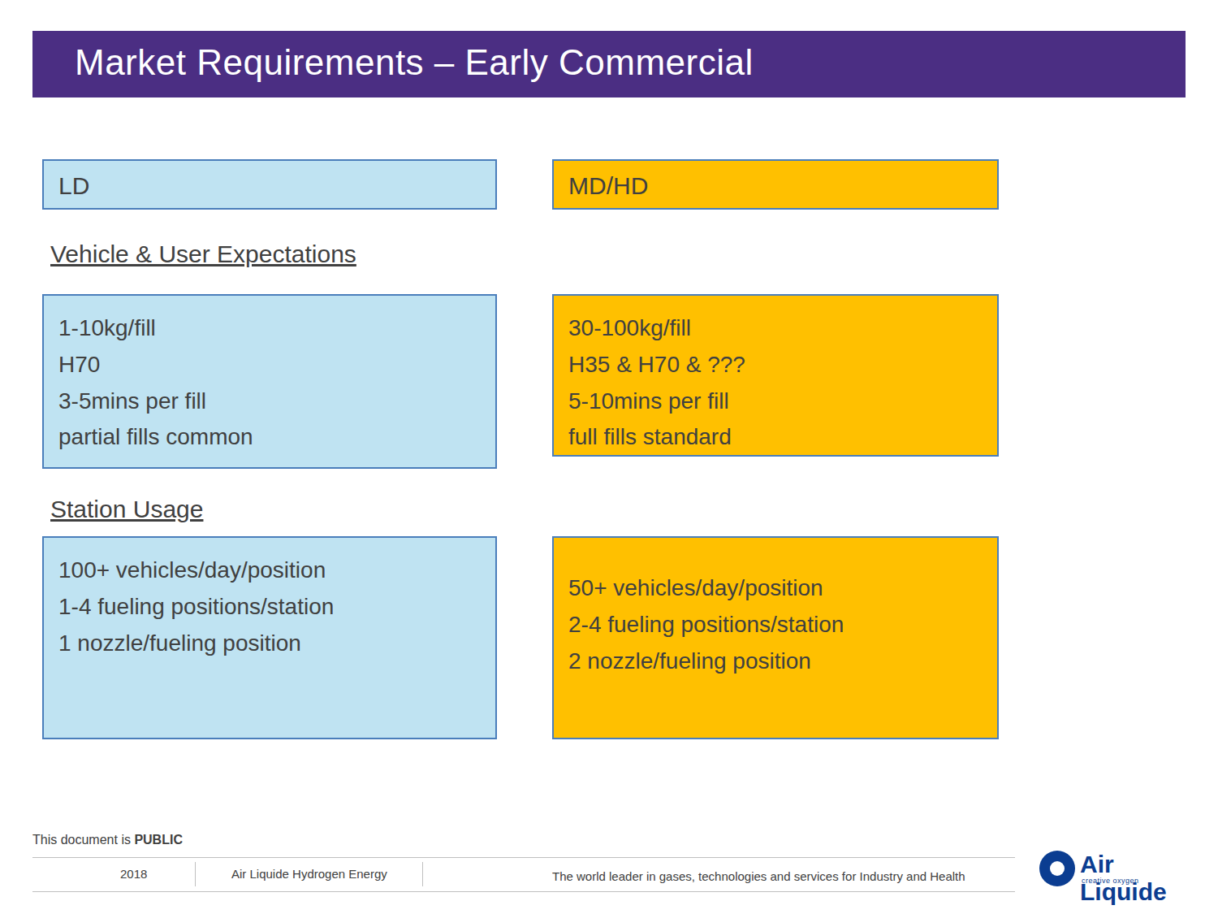Market Requirements – Early Commercial
LD
MD/HD
Vehicle & User Expectations
1-10kg/fill
H70
3-5mins per fill
partial fills common
30-100kg/fill
H35 & H70 & ???
5-10mins per fill
full fills standard
Station Usage
100+ vehicles/day/position
1-4 fueling positions/station
1 nozzle/fueling position
50+ vehicles/day/position
2-4 fueling positions/station
2 nozzle/fueling position
This document is PUBLIC
2018
Air Liquide Hydrogen Energy
The world leader in gases, technologies and services for Industry and Health
Air Liquide
creative oxygen